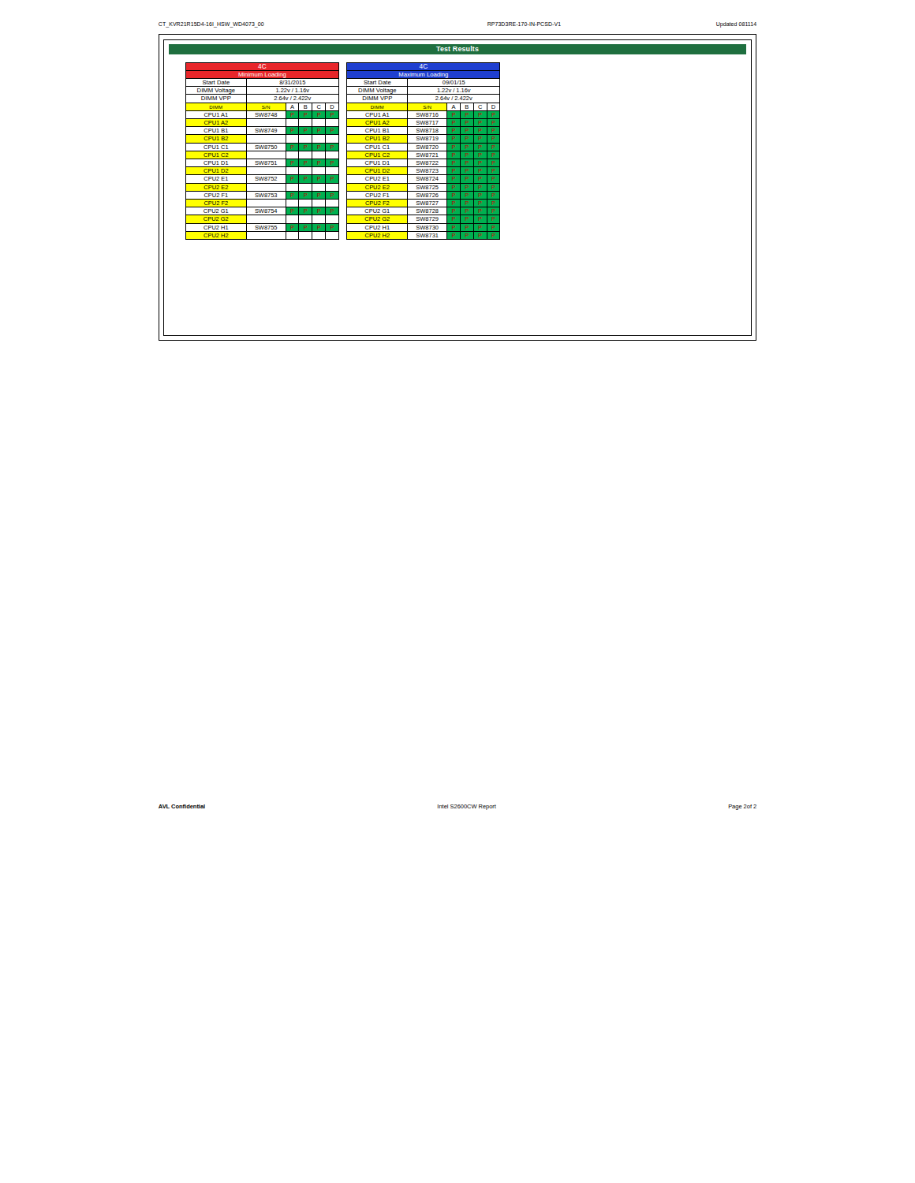CT_KVR21R15D4-16I_HSW_WD4073_00
RP73D3RE-170-IN-PCSD-V1
Updated 081114
Test Results
| 4C |
| Minimum Loading |
| Start Date | 8/31/2015 |
| DIMM Voltage | 1.22v / 1.16v |
| DIMM VPP | 2.64v / 2.422v |
| DIMM | S/N | A | B | C | D |
| CPU1 A1 | SW8748 | P | P | P | P |
| CPU1 A2 | | | | | |
| CPU1 B1 | SW8749 | P | P | P | P |
| CPU1 B2 | | | | | |
| CPU1 C1 | SW8750 | P | P | P | P |
| CPU1 C2 | | | | | |
| CPU1 D1 | SW8751 | P | P | P | P |
| CPU1 D2 | | | | | |
| CPU2 E1 | SW8752 | P | P | P | P |
| CPU2 E2 | | | | | |
| CPU2 F1 | SW8753 | P | P | P | P |
| CPU2 F2 | | | | | |
| CPU2 G1 | SW8754 | P | P | P | P |
| CPU2 G2 | | | | | |
| CPU2 H1 | SW8755 | P | P | P | P |
| CPU2 H2 | | | | | |
| 4C |
| Maximum Loading |
| Start Date | 09/01/15 |
| DIMM Voltage | 1.22v / 1.16v |
| DIMM VPP | 2.64v / 2.422v |
| DIMM | S/N | A | B | C | D |
| CPU1 A1 | SW8716 | P | P | P | P |
| CPU1 A2 | SW8717 | P | P | P | P |
| CPU1 B1 | SW8718 | P | P | P | P |
| CPU1 B2 | SW8719 | P | P | P | P |
| CPU1 C1 | SW8720 | P | P | P | P |
| CPU1 C2 | SW8721 | P | P | P | P |
| CPU1 D1 | SW8722 | P | P | P | P |
| CPU1 D2 | SW8723 | P | P | P | P |
| CPU2 E1 | SW8724 | P | P | P | P |
| CPU2 E2 | SW8725 | P | P | P | P |
| CPU2 F1 | SW8726 | P | P | P | P |
| CPU2 F2 | SW8727 | P | P | P | P |
| CPU2 G1 | SW8728 | P | P | P | P |
| CPU2 G2 | SW8729 | P | P | P | P |
| CPU2 H1 | SW8730 | P | P | P | P |
| CPU2 H2 | SW8731 | P | P | P | P |
AVL Confidential
Intel S2600CW Report
Page 2of 2